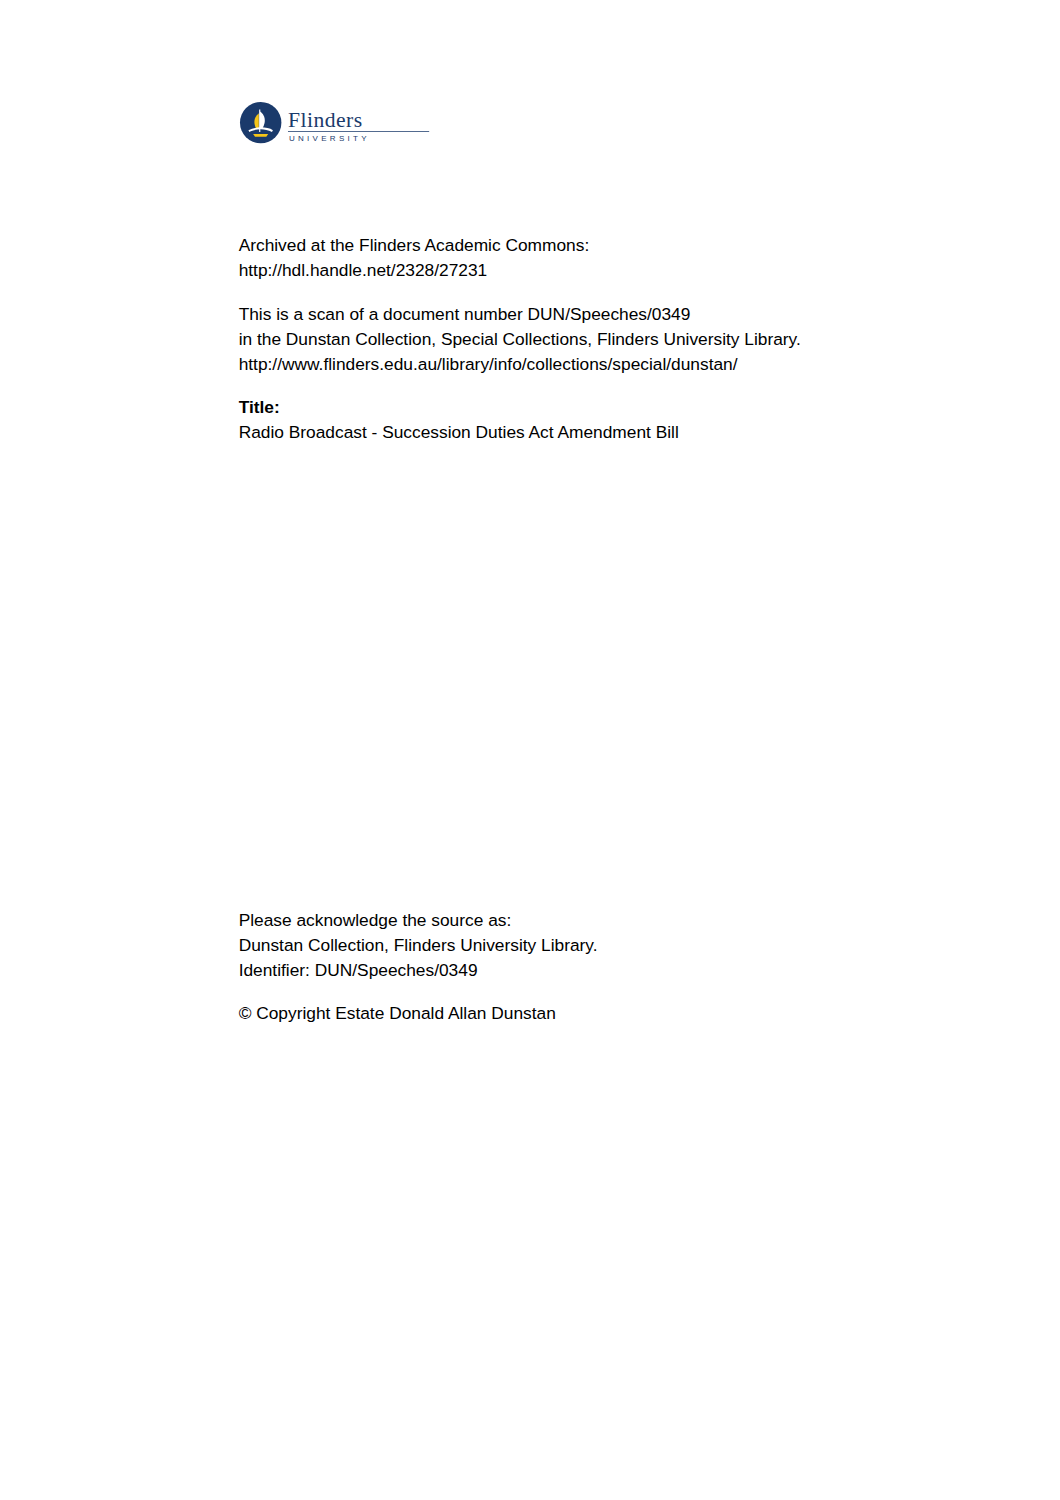Flinders University Flinders UNIVERSITY
Archived at the Flinders Academic Commons:
http://hdl.handle.net/2328/27231
This is a scan of a document number DUN/Speeches/0349
in the Dunstan Collection, Special Collections, Flinders University Library.
http://www.flinders.edu.au/library/info/collections/special/dunstan/
Title:
Radio Broadcast - Succession Duties Act Amendment Bill
Please acknowledge the source as:
Dunstan Collection, Flinders University Library.
Identifier: DUN/Speeches/0349
© Copyright Estate Donald Allan Dunstan